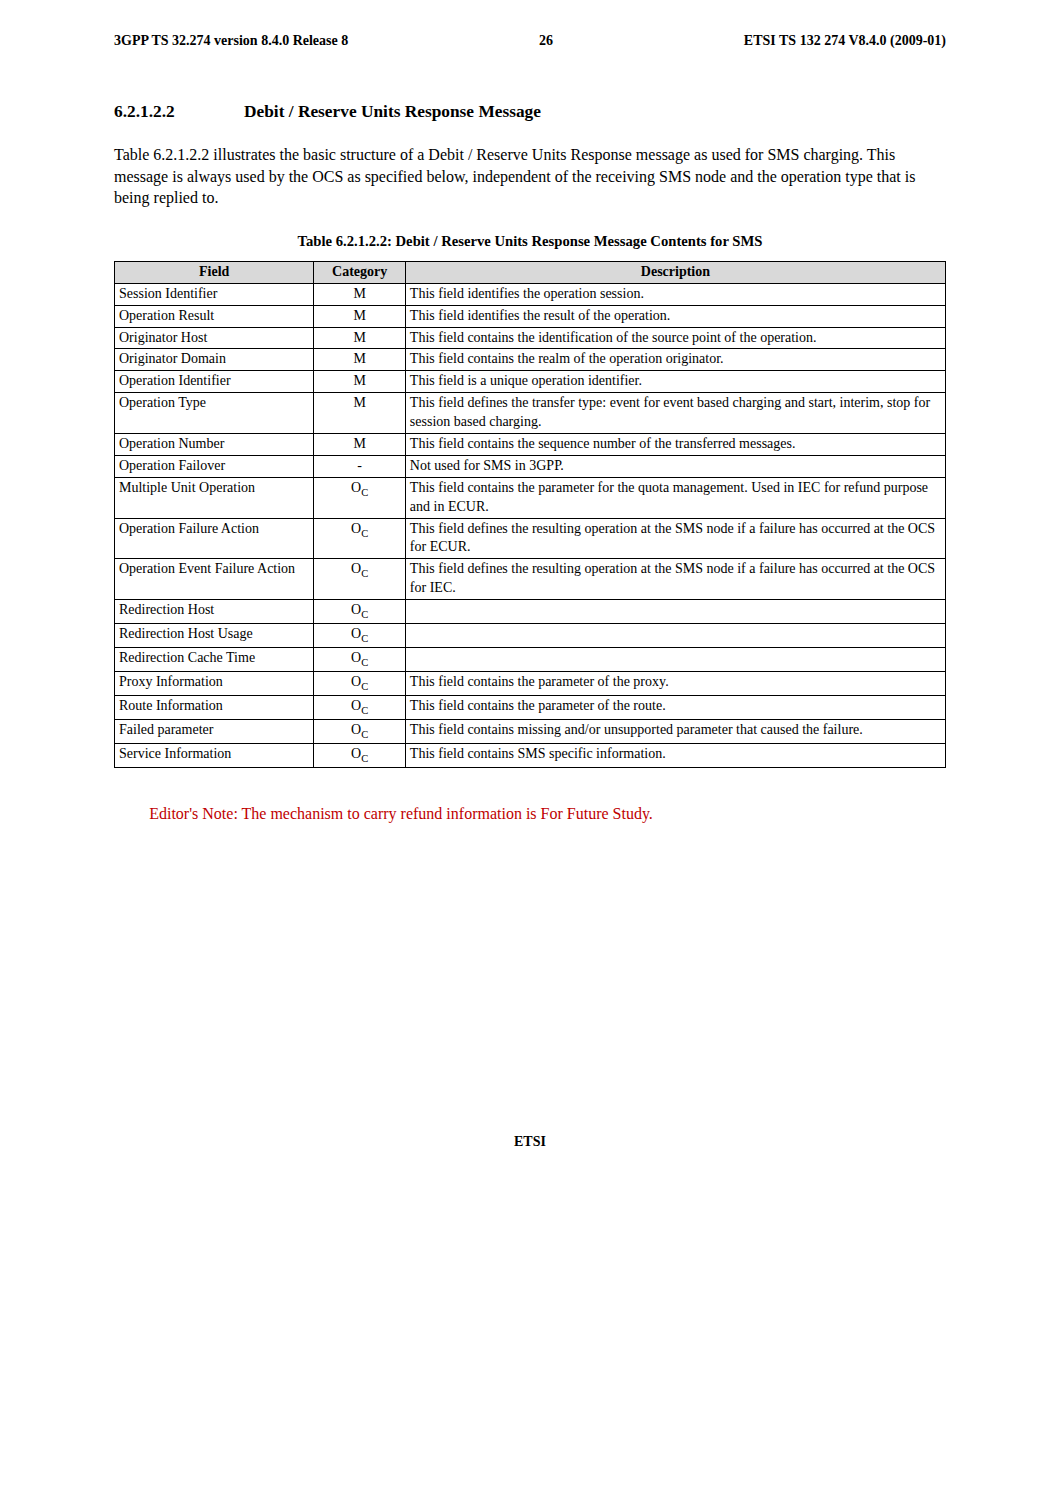3GPP TS 32.274 version 8.4.0 Release 8 26 ETSI TS 132 274 V8.4.0 (2009-01)
6.2.1.2.2 Debit / Reserve Units Response Message
Table 6.2.1.2.2 illustrates the basic structure of a Debit / Reserve Units Response message as used for SMS charging. This message is always used by the OCS as specified below, independent of the receiving SMS node and the operation type that is being replied to.
Table 6.2.1.2.2: Debit / Reserve Units Response Message Contents for SMS
| Field | Category | Description |
| --- | --- | --- |
| Session Identifier | M | This field identifies the operation session. |
| Operation Result | M | This field identifies the result of the operation. |
| Originator Host | M | This field contains the identification of the source point of the operation. |
| Originator Domain | M | This field contains the realm of the operation originator. |
| Operation Identifier | M | This field is a unique operation identifier. |
| Operation Type | M | This field defines the transfer type: event for event based charging and start, interim, stop for session based charging. |
| Operation Number | M | This field contains the sequence number of the transferred messages. |
| Operation Failover | - | Not used for SMS in 3GPP. |
| Multiple Unit Operation | O C | This field contains the parameter for the quota management. Used in IEC for refund purpose and in ECUR. |
| Operation Failure Action | O C | This field defines the resulting operation at the SMS node if a failure has occurred at the OCS for ECUR. |
| Operation Event Failure Action | O C | This field defines the resulting operation at the SMS node if a failure has occurred at the OCS for IEC. |
| Redirection Host | O C | |
| Redirection Host Usage | O C | |
| Redirection Cache Time | O C | |
| Proxy Information | O C | This field contains the parameter of the proxy. |
| Route Information | O C | This field contains the parameter of the route. |
| Failed parameter | O C | This field contains missing and/or unsupported parameter that caused the failure. |
| Service Information | O C | This field contains SMS specific information. |
Editor's Note: The mechanism to carry refund information is For Future Study.
ETSI